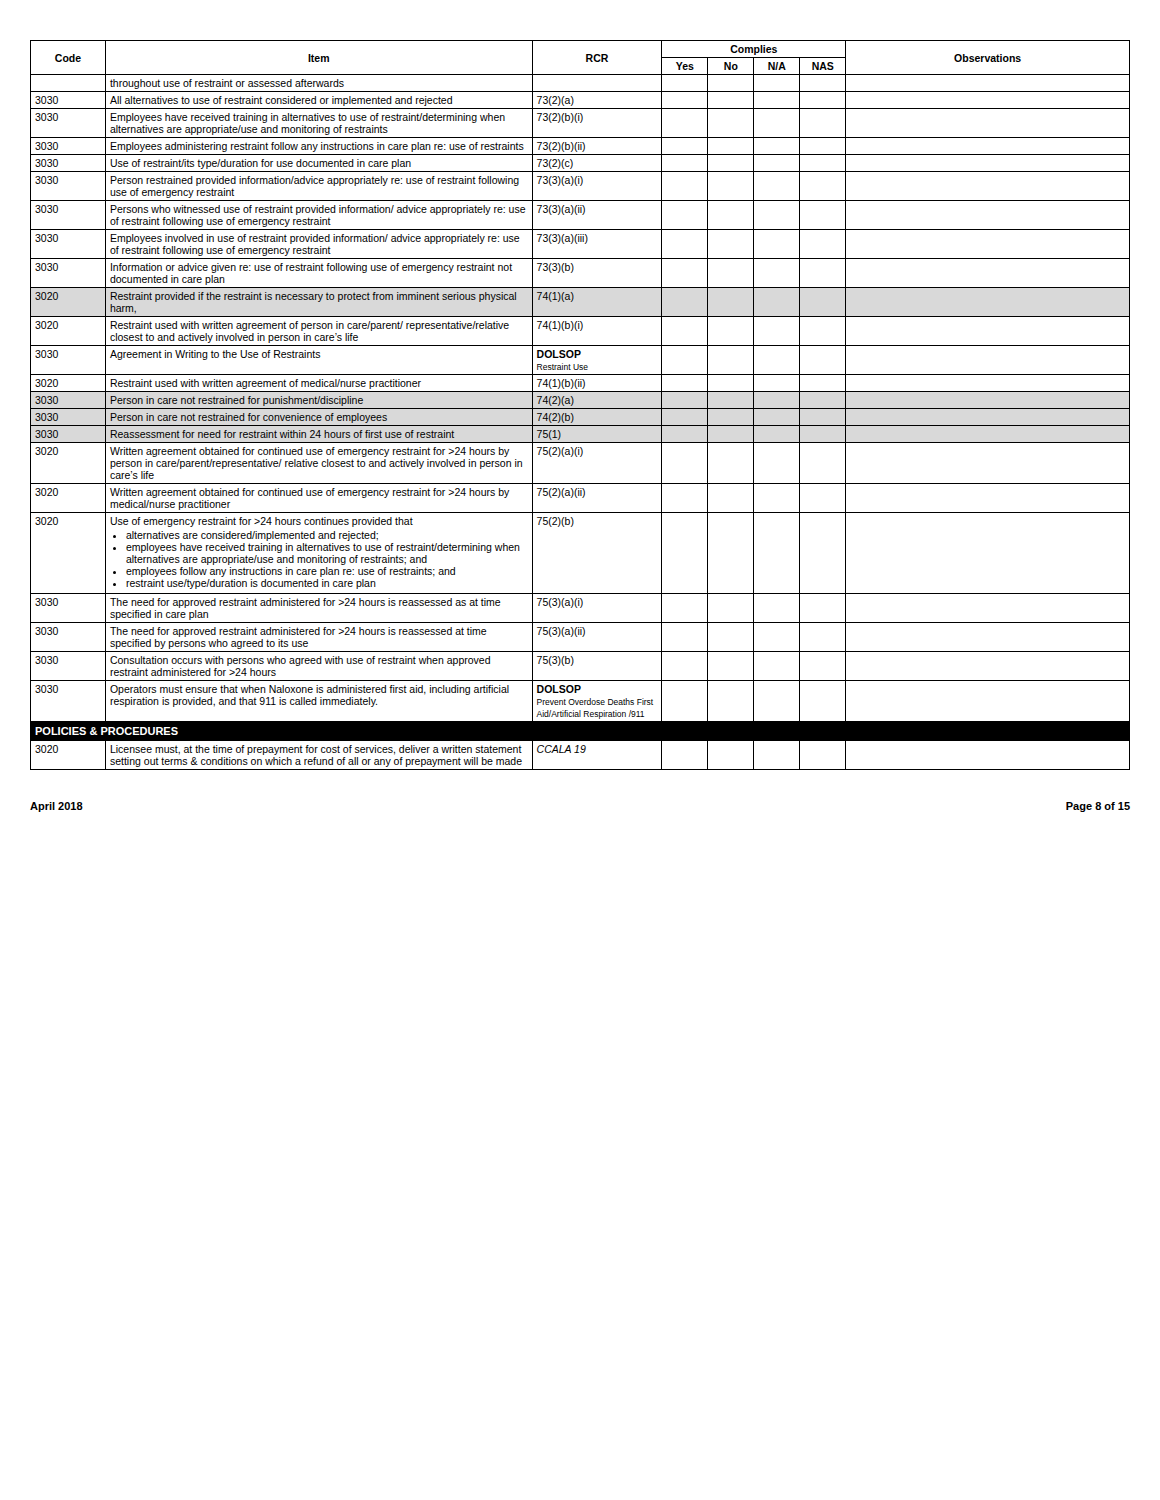| Code | Item | RCR | Complies | Observations |
| --- | --- | --- | --- | --- |
| Yes | No | N/A | NAS |
| | throughout use of restraint or assessed afterwards | | | | | | |
| 3030 | All alternatives to use of restraint considered or implemented and rejected | 73(2)(a) | | | | | |
| 3030 | Employees have received training in alternatives to use of restraint/determining when alternatives are appropriate/use and monitoring of restraints | 73(2)(b)(i) | | | | | |
| 3030 | Employees administering restraint follow any instructions in care plan re: use of restraints | 73(2)(b)(ii) | | | | | |
| 3030 | Use of restraint/its type/duration for use documented in care plan | 73(2)(c) | | | | | |
| 3030 | Person restrained provided information/advice appropriately re: use of restraint following use of emergency restraint | 73(3)(a)(i) | | | | | |
| 3030 | Persons who witnessed use of restraint provided information/ advice appropriately re: use of restraint following use of emergency restraint | 73(3)(a)(ii) | | | | | |
| 3030 | Employees involved in use of restraint provided information/ advice appropriately re: use of restraint following use of emergency restraint | 73(3)(a)(iii) | | | | | |
| 3030 | Information or advice given re: use of restraint following use of emergency restraint not documented in care plan | 73(3)(b) | | | | | |
| 3020 | Restraint provided if the restraint is necessary to protect from imminent serious physical harm, | 74(1)(a) | | | | | |
| 3020 | Restraint used with written agreement of person in care/parent/ representative/relative closest to and actively involved in person in care’s life | 74(1)(b)(i) | | | | | |
| 3030 | Agreement in Writing to the Use of Restraints | DOLSOP Restraint Use | | | | | |
| 3020 | Restraint used with written agreement of medical/nurse practitioner | 74(1)(b)(ii) | | | | | |
| 3030 | Person in care not restrained for punishment/discipline | 74(2)(a) | | | | | |
| 3030 | Person in care not restrained for convenience of employees | 74(2)(b) | | | | | |
| 3030 | Reassessment for need for restraint within 24 hours of first use of restraint | 75(1) | | | | | |
| 3020 | Written agreement obtained for continued use of emergency restraint for >24 hours by person in care/parent/representative/ relative closest to and actively involved in person in care’s life | 75(2)(a)(i) | | | | | |
| 3020 | Written agreement obtained for continued use of emergency restraint for >24 hours by medical/nurse practitioner | 75(2)(a)(ii) | | | | | |
| 3020 | Use of emergency restraint for >24 hours continues provided that alternatives are considered/implemented and rejected; employees have received training in alternatives to use of restraint/determining when alternatives are appropriate/use and monitoring of restraints; and employees follow any instructions in care plan re: use of restraints; and restraint use/type/duration is documented in care plan | 75(2)(b) | | | | | |
| 3030 | The need for approved restraint administered for >24 hours is reassessed as at time specified in care plan | 75(3)(a)(i) | | | | | |
| 3030 | The need for approved restraint administered for >24 hours is reassessed at time specified by persons who agreed to its use | 75(3)(a)(ii) | | | | | |
| 3030 | Consultation occurs with persons who agreed with use of restraint when approved restraint administered for >24 hours | 75(3)(b) | | | | | |
| 3030 | Operators must ensure that when Naloxone is administered first aid, including artificial respiration is provided, and that 911 is called immediately. | DOLSOP Prevent Overdose Deaths First Aid/Artificial Respiration /911 | | | | | |
| POLICIES & PROCEDURES |
| 3020 | Licensee must, at the time of prepayment for cost of services, deliver a written statement setting out terms & conditions on which a refund of all or any of prepayment will be made | CCALA 19 | | | | | |
April 2018
Page 8 of 15